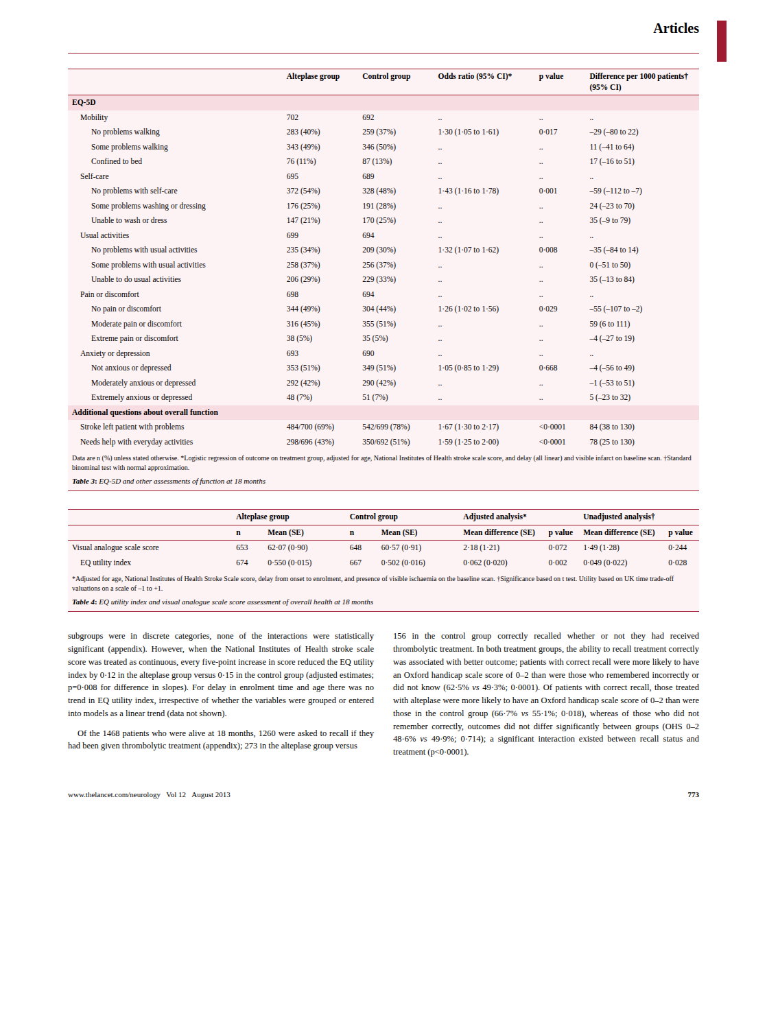Articles
| | Alteplase group | Control group | Odds ratio (95% CI)* | p value | Difference per 1000 patients† (95% CI) |
| --- | --- | --- | --- | --- | --- |
| EQ-5D |
| Mobility | 702 | 692 | .. | .. | .. |
| No problems walking | 283 (40%) | 259 (37%) | 1·30 (1·05 to 1·61) | 0·017 | –29 (–80 to 22) |
| Some problems walking | 343 (49%) | 346 (50%) | .. | .. | 11 (–41 to 64) |
| Confined to bed | 76 (11%) | 87 (13%) | .. | .. | 17 (–16 to 51) |
| Self-care | 695 | 689 | .. | .. | .. |
| No problems with self-care | 372 (54%) | 328 (48%) | 1·43 (1·16 to 1·78) | 0·001 | –59 (–112 to –7) |
| Some problems washing or dressing | 176 (25%) | 191 (28%) | .. | .. | 24 (–23 to 70) |
| Unable to wash or dress | 147 (21%) | 170 (25%) | .. | .. | 35 (–9 to 79) |
| Usual activities | 699 | 694 | .. | .. | .. |
| No problems with usual activities | 235 (34%) | 209 (30%) | 1·32 (1·07 to 1·62) | 0·008 | –35 (–84 to 14) |
| Some problems with usual activities | 258 (37%) | 256 (37%) | .. | .. | 0 (–51 to 50) |
| Unable to do usual activities | 206 (29%) | 229 (33%) | .. | .. | 35 (–13 to 84) |
| Pain or discomfort | 698 | 694 | .. | .. | .. |
| No pain or discomfort | 344 (49%) | 304 (44%) | 1·26 (1·02 to 1·56) | 0·029 | –55 (–107 to –2) |
| Moderate pain or discomfort | 316 (45%) | 355 (51%) | .. | .. | 59 (6 to 111) |
| Extreme pain or discomfort | 38 (5%) | 35 (5%) | .. | .. | –4 (–27 to 19) |
| Anxiety or depression | 693 | 690 | .. | .. | .. |
| Not anxious or depressed | 353 (51%) | 349 (51%) | 1·05 (0·85 to 1·29) | 0·668 | –4 (–56 to 49) |
| Moderately anxious or depressed | 292 (42%) | 290 (42%) | .. | .. | –1 (–53 to 51) |
| Extremely anxious or depressed | 48 (7%) | 51 (7%) | .. | .. | 5 (–23 to 32) |
| Additional questions about overall function |
| Stroke left patient with problems | 484/700 (69%) | 542/699 (78%) | 1·67 (1·30 to 2·17) | <0·0001 | 84 (38 to 130) |
| Needs help with everyday activities | 298/696 (43%) | 350/692 (51%) | 1·59 (1·25 to 2·00) | <0·0001 | 78 (25 to 130) |
Data are n (%) unless stated otherwise. *Logistic regression of outcome on treatment group, adjusted for age, National Institutes of Health stroke scale score, and delay (all linear) and visible infarct on baseline scan. †Standard binominal test with normal approximation.
Table 3: EQ-5D and other assessments of function at 18 months
| | Alteplase group | Control group | Adjusted analysis* | Unadjusted analysis† |
| --- | --- | --- | --- | --- |
| | n | Mean (SE) | n | Mean (SE) | Mean difference (SE) | p value | Mean difference (SE) | p value |
| Visual analogue scale score | 653 | 62·07 (0·90) | 648 | 60·57 (0·91) | 2·18 (1·21) | 0·072 | 1·49 (1·28) | 0·244 |
| EQ utility index | 674 | 0·550 (0·015) | 667 | 0·502 (0·016) | 0·062 (0·020) | 0·002 | 0·049 (0·022) | 0·028 |
*Adjusted for age, National Institutes of Health Stroke Scale score, delay from onset to enrolment, and presence of visible ischaemia on the baseline scan. †Significance based on t test. Utility based on UK time trade-off valuations on a scale of –1 to +1.
Table 4: EQ utility index and visual analogue scale score assessment of overall health at 18 months
subgroups were in discrete categories, none of the interactions were statistically significant (appendix). However, when the National Institutes of Health stroke scale score was treated as continuous, every five-point increase in score reduced the EQ utility index by 0·12 in the alteplase group versus 0·15 in the control group (adjusted estimates; p=0·008 for difference in slopes). For delay in enrolment time and age there was no trend in EQ utility index, irrespective of whether the variables were grouped or entered into models as a linear trend (data not shown).
Of the 1468 patients who were alive at 18 months, 1260 were asked to recall if they had been given thrombolytic treatment (appendix); 273 in the alteplase group versus
156 in the control group correctly recalled whether or not they had received thrombolytic treatment. In both treatment groups, the ability to recall treatment correctly was associated with better outcome; patients with correct recall were more likely to have an Oxford handicap scale score of 0–2 than were those who remembered incorrectly or did not know (62·5% vs 49·3%; 0·0001). Of patients with correct recall, those treated with alteplase were more likely to have an Oxford handicap scale score of 0–2 than were those in the control group (66·7% vs 55·1%; 0·018), whereas of those who did not remember correctly, outcomes did not differ significantly between groups (OHS 0–2 48·6% vs 49·9%; 0·714); a significant interaction existed between recall status and treatment (p<0·0001).
www.thelancet.com/neurology Vol 12 August 2013
773